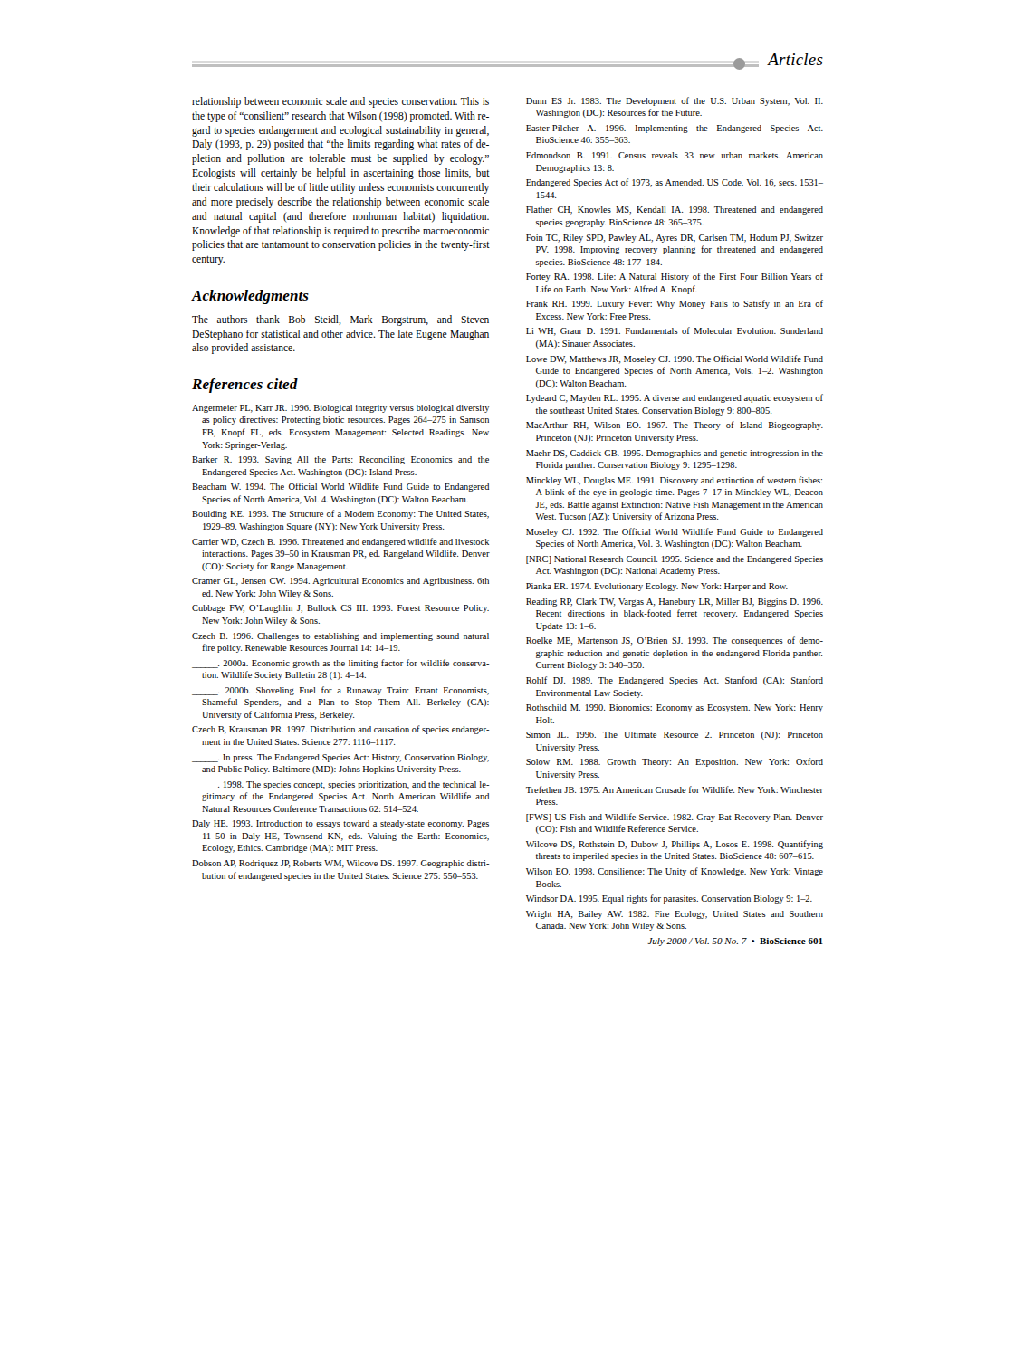Articles
relationship between economic scale and species conservation. This is the type of “consilient” research that Wilson (1998) promoted. With regard to species endangerment and ecological sustainability in general, Daly (1993, p. 29) posited that “the limits regarding what rates of depletion and pollution are tolerable must be supplied by ecology.” Ecologists will certainly be helpful in ascertaining those limits, but their calculations will be of little utility unless economists concurrently and more precisely describe the relationship between economic scale and natural capital (and therefore nonhuman habitat) liquidation. Knowledge of that relationship is required to prescribe macroeconomic policies that are tantamount to conservation policies in the twenty-first century.
Acknowledgments
The authors thank Bob Steidl, Mark Borgstrum, and Steven DeStephano for statistical and other advice. The late Eugene Maughan also provided assistance.
References cited
Angermeier PL, Karr JR. 1996. Biological integrity versus biological diversity as policy directives: Protecting biotic resources. Pages 264–275 in Samson FB, Knopf FL, eds. Ecosystem Management: Selected Readings. New York: Springer-Verlag.
Barker R. 1993. Saving All the Parts: Reconciling Economics and the Endangered Species Act. Washington (DC): Island Press.
Beacham W. 1994. The Official World Wildlife Fund Guide to Endangered Species of North America, Vol. 4. Washington (DC): Walton Beacham.
Boulding KE. 1993. The Structure of a Modern Economy: The United States, 1929–89. Washington Square (NY): New York University Press.
Carrier WD, Czech B. 1996. Threatened and endangered wildlife and livestock interactions. Pages 39–50 in Krausman PR, ed. Rangeland Wildlife. Denver (CO): Society for Range Management.
Cramer GL, Jensen CW. 1994. Agricultural Economics and Agribusiness. 6th ed. New York: John Wiley & Sons.
Cubbage FW, O’Laughlin J, Bullock CS III. 1993. Forest Resource Policy. New York: John Wiley & Sons.
Czech B. 1996. Challenges to establishing and implementing sound natural fire policy. Renewable Resources Journal 14: 14–19.
______. 2000a. Economic growth as the limiting factor for wildlife conservation. Wildlife Society Bulletin 28 (1): 4–14.
______. 2000b. Shoveling Fuel for a Runaway Train: Errant Economists, Shameful Spenders, and a Plan to Stop Them All. Berkeley (CA): University of California Press, Berkeley.
Czech B, Krausman PR. 1997. Distribution and causation of species endangerment in the United States. Science 277: 1116–1117.
______. In press. The Endangered Species Act: History, Conservation Biology, and Public Policy. Baltimore (MD): Johns Hopkins University Press.
______. 1998. The species concept, species prioritization, and the technical legitimacy of the Endangered Species Act. North American Wildlife and Natural Resources Conference Transactions 62: 514–524.
Daly HE. 1993. Introduction to essays toward a steady-state economy. Pages 11–50 in Daly HE, Townsend KN, eds. Valuing the Earth: Economics, Ecology, Ethics. Cambridge (MA): MIT Press.
Dobson AP, Rodriquez JP, Roberts WM, Wilcove DS. 1997. Geographic distribution of endangered species in the United States. Science 275: 550–553.
Dunn ES Jr. 1983. The Development of the U.S. Urban System, Vol. II. Washington (DC): Resources for the Future.
Easter-Pilcher A. 1996. Implementing the Endangered Species Act. BioScience 46: 355–363.
Edmondson B. 1991. Census reveals 33 new urban markets. American Demographics 13: 8.
Endangered Species Act of 1973, as Amended. US Code. Vol. 16, secs. 1531–1544.
Flather CH, Knowles MS, Kendall IA. 1998. Threatened and endangered species geography. BioScience 48: 365–375.
Foin TC, Riley SPD, Pawley AL, Ayres DR, Carlsen TM, Hodum PJ, Switzer PV. 1998. Improving recovery planning for threatened and endangered species. BioScience 48: 177–184.
Fortey RA. 1998. Life: A Natural History of the First Four Billion Years of Life on Earth. New York: Alfred A. Knopf.
Frank RH. 1999. Luxury Fever: Why Money Fails to Satisfy in an Era of Excess. New York: Free Press.
Li WH, Graur D. 1991. Fundamentals of Molecular Evolution. Sunderland (MA): Sinauer Associates.
Lowe DW, Matthews JR, Moseley CJ. 1990. The Official World Wildlife Fund Guide to Endangered Species of North America, Vols. 1–2. Washington (DC): Walton Beacham.
Lydeard C, Mayden RL. 1995. A diverse and endangered aquatic ecosystem of the southeast United States. Conservation Biology 9: 800–805.
MacArthur RH, Wilson EO. 1967. The Theory of Island Biogeography. Princeton (NJ): Princeton University Press.
Maehr DS, Caddick GB. 1995. Demographics and genetic introgression in the Florida panther. Conservation Biology 9: 1295–1298.
Minckley WL, Douglas ME. 1991. Discovery and extinction of western fishes: A blink of the eye in geologic time. Pages 7–17 in Minckley WL, Deacon JE, eds. Battle against Extinction: Native Fish Management in the American West. Tucson (AZ): University of Arizona Press.
Moseley CJ. 1992. The Official World Wildlife Fund Guide to Endangered Species of North America, Vol. 3. Washington (DC): Walton Beacham.
[NRC] National Research Council. 1995. Science and the Endangered Species Act. Washington (DC): National Academy Press.
Pianka ER. 1974. Evolutionary Ecology. New York: Harper and Row.
Reading RP, Clark TW, Vargas A, Hanebury LR, Miller BJ, Biggins D. 1996. Recent directions in black-footed ferret recovery. Endangered Species Update 13: 1–6.
Roelke ME, Martenson JS, O’Brien SJ. 1993. The consequences of demographic reduction and genetic depletion in the endangered Florida panther. Current Biology 3: 340–350.
Rohlf DJ. 1989. The Endangered Species Act. Stanford (CA): Stanford Environmental Law Society.
Rothschild M. 1990. Bionomics: Economy as Ecosystem. New York: Henry Holt.
Simon JL. 1996. The Ultimate Resource 2. Princeton (NJ): Princeton University Press.
Solow RM. 1988. Growth Theory: An Exposition. New York: Oxford University Press.
Trefethen JB. 1975. An American Crusade for Wildlife. New York: Winchester Press.
[FWS] US Fish and Wildlife Service. 1982. Gray Bat Recovery Plan. Denver (CO): Fish and Wildlife Reference Service.
Wilcove DS, Rothstein D, Dubow J, Phillips A, Losos E. 1998. Quantifying threats to imperiled species in the United States. BioScience 48: 607–615.
Wilson EO. 1998. Consilience: The Unity of Knowledge. New York: Vintage Books.
Windsor DA. 1995. Equal rights for parasites. Conservation Biology 9: 1–2.
Wright HA, Bailey AW. 1982. Fire Ecology, United States and Southern Canada. New York: John Wiley & Sons.
July 2000 / Vol. 50 No. 7 • BioScience 601